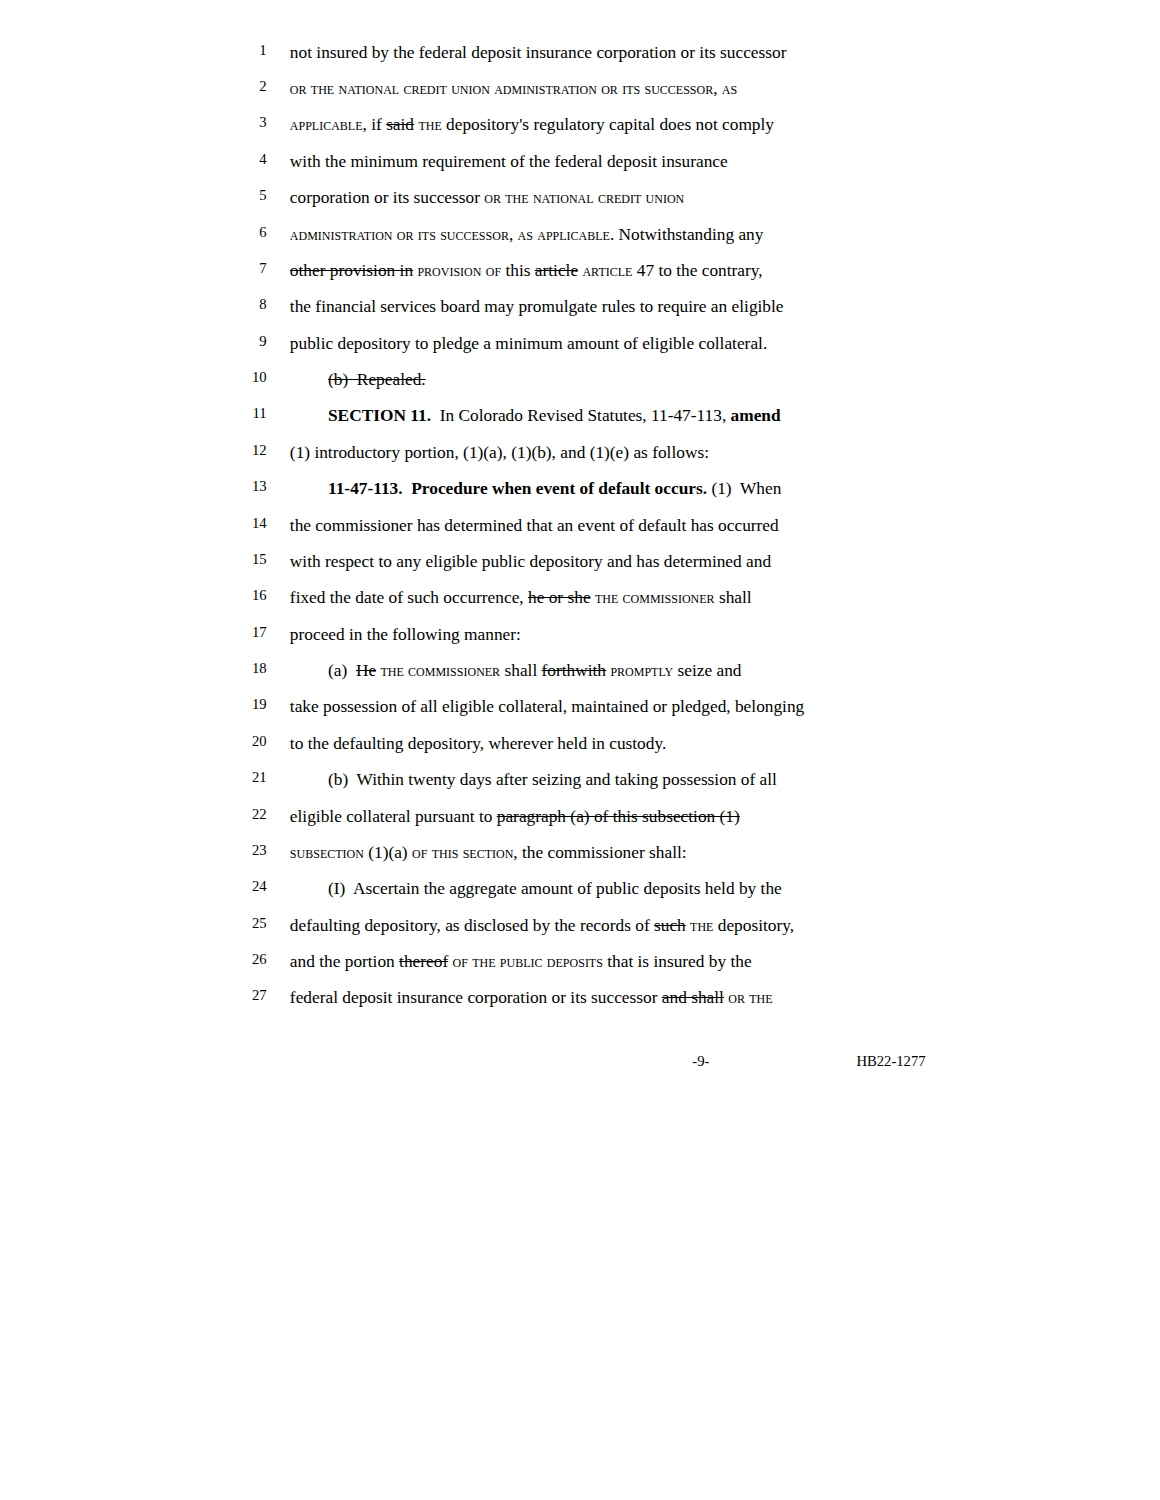not insured by the federal deposit insurance corporation or its successor
or the national credit union administration or its successor, as
applicable, if said the depository's regulatory capital does not comply
with the minimum requirement of the federal deposit insurance
corporation or its successor or the national credit union
administration or its successor, as applicable. Notwithstanding any
other provision in provision of this article article 47 to the contrary,
the financial services board may promulgate rules to require an eligible
public depository to pledge a minimum amount of eligible collateral.
(b) Repealed.
SECTION 11. In Colorado Revised Statutes, 11-47-113, amend
(1) introductory portion, (1)(a), (1)(b), and (1)(e) as follows:
11-47-113. Procedure when event of default occurs. (1) When
the commissioner has determined that an event of default has occurred
with respect to any eligible public depository and has determined and
fixed the date of such occurrence, he or she the commissioner shall
proceed in the following manner:
(a) He the commissioner shall forthwith promptly seize and
take possession of all eligible collateral, maintained or pledged, belonging
to the defaulting depository, wherever held in custody.
(b) Within twenty days after seizing and taking possession of all
eligible collateral pursuant to paragraph (a) of this subsection (1)
subsection (1)(a) of this section, the commissioner shall:
(I) Ascertain the aggregate amount of public deposits held by the
defaulting depository, as disclosed by the records of such the depository,
and the portion thereof of the public deposits that is insured by the
federal deposit insurance corporation or its successor and shall or the
-9- HB22-1277